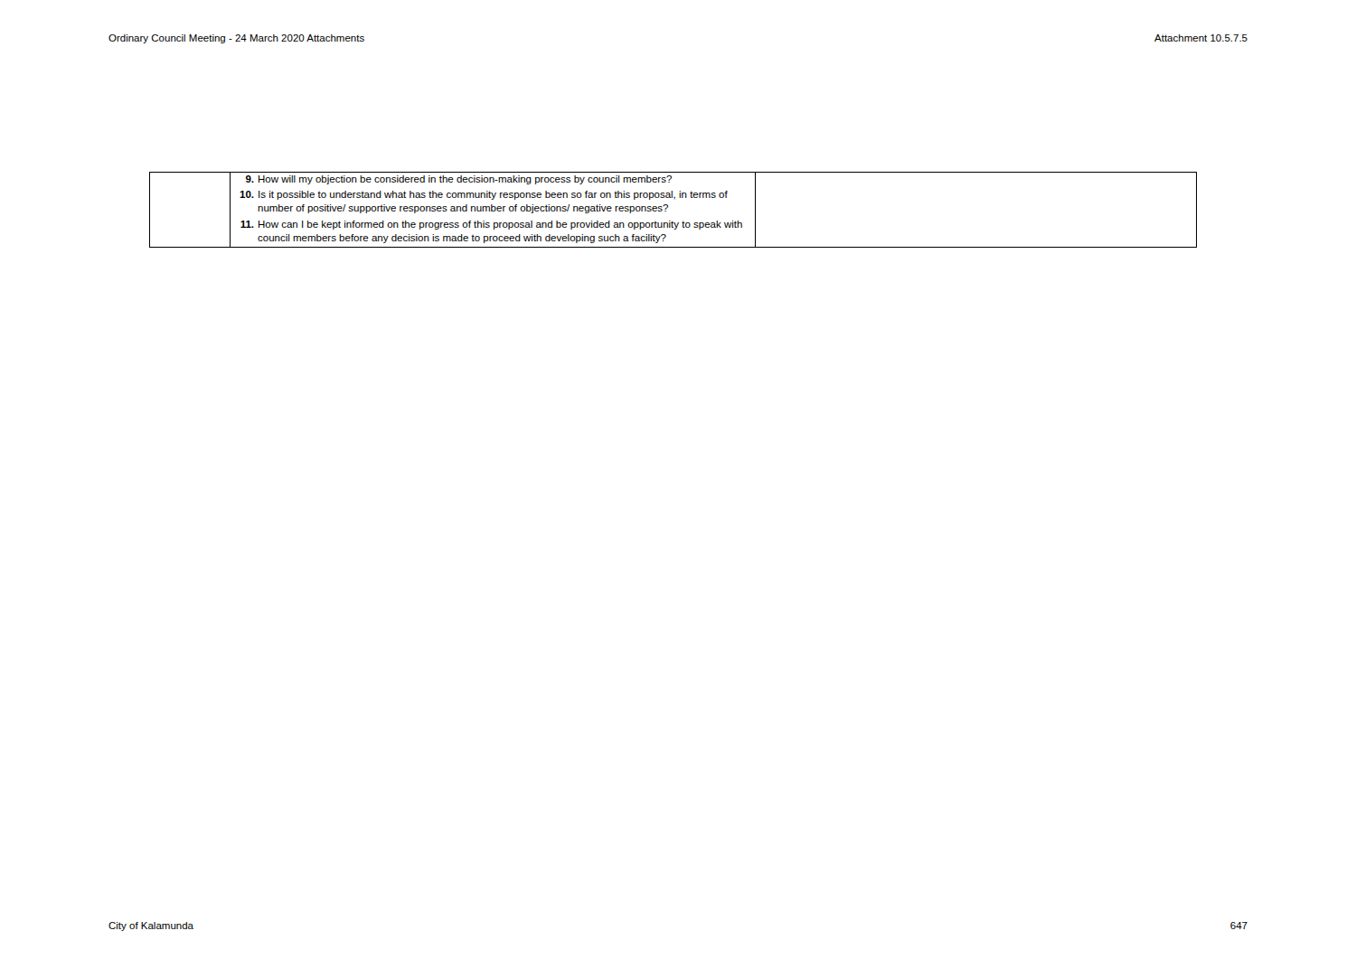Ordinary Council Meeting - 24 March 2020 Attachments
Attachment 10.5.7.5
| | 9. How will my objection be considered in the decision-making process by council members? 10. Is it possible to understand what has the community response been so far on this proposal, in terms of number of positive/ supportive responses and number of objections/ negative responses? 11. How can I be kept informed on the progress of this proposal and be provided an opportunity to speak with council members before any decision is made to proceed with developing such a facility? | |
City of Kalamunda
647